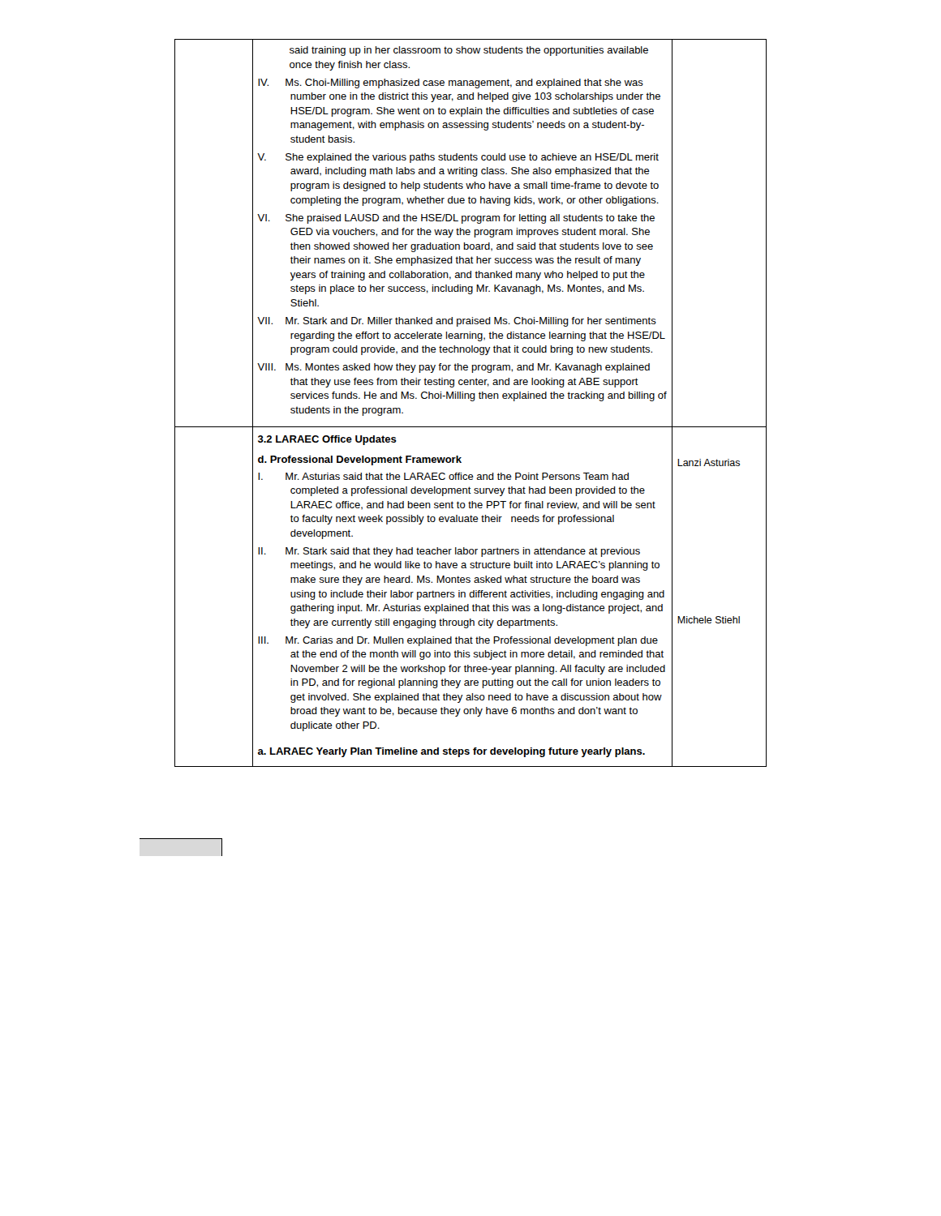| | said training up in her classroom to show students the opportunities available once they finish her class. IV. Ms. Choi-Milling emphasized case management, and explained that she was number one in the district this year, and helped give 103 scholarships under the HSE/DL program. She went on to explain the difficulties and subtleties of case management, with emphasis on assessing students’ needs on a student-by-student basis. V. She explained the various paths students could use to achieve an HSE/DL merit award, including math labs and a writing class. She also emphasized that the program is designed to help students who have a small time-frame to devote to completing the program, whether due to having kids, work, or other obligations. VI. She praised LAUSD and the HSE/DL program for letting all students to take the GED via vouchers, and for the way the program improves student moral. She then showed showed her graduation board, and said that students love to see their names on it. She emphasized that her success was the result of many years of training and collaboration, and thanked many who helped to put the steps in place to her success, including Mr. Kavanagh, Ms. Montes, and Ms. Stiehl. VII. Mr. Stark and Dr. Miller thanked and praised Ms. Choi-Milling for her sentiments regarding the effort to accelerate learning, the distance learning that the HSE/DL program could provide, and the technology that it could bring to new students. VIII. Ms. Montes asked how they pay for the program, and Mr. Kavanagh explained that they use fees from their testing center, and are looking at ABE support services funds. He and Ms. Choi-Milling then explained the tracking and billing of students in the program. | |
| | 3.2 LARAEC Office Updates d. Professional Development Framework I. Mr. Asturias said that the LARAEC office and the Point Persons Team had completed a professional development survey that had been provided to the LARAEC office, and had been sent to the PPT for final review, and will be sent to faculty next week possibly to evaluate their needs for professional development. II. Mr. Stark said that they had teacher labor partners in attendance at previous meetings, and he would like to have a structure built into LARAEC’s planning to make sure they are heard. Ms. Montes asked what structure the board was using to include their labor partners in different activities, including engaging and gathering input. Mr. Asturias explained that this was a long-distance project, and they are currently still engaging through city departments. III. Mr. Carias and Dr. Mullen explained that the Professional development plan due at the end of the month will go into this subject in more detail, and reminded that November 2 will be the workshop for three-year planning. All faculty are included in PD, and for regional planning they are putting out the call for union leaders to get involved. She explained that they also need to have a discussion about how broad they want to be, because they only have 6 months and don’t want to duplicate other PD. a. LARAEC Yearly Plan Timeline and steps for developing future yearly plans. | Lanzi Asturias Michele Stiehl |